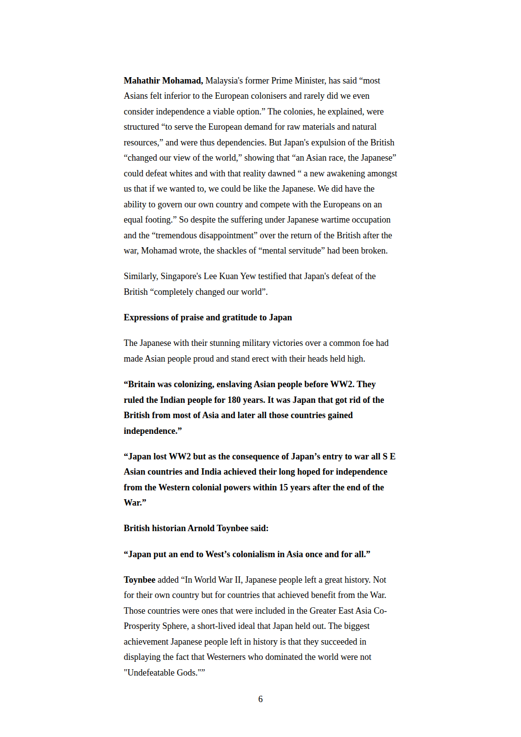Mahathir Mohamad, Malaysia's former Prime Minister, has said “most Asians felt inferior to the European colonisers and rarely did we even consider independence a viable option.” The colonies, he explained, were structured “to serve the European demand for raw materials and natural resources,” and were thus dependencies. But Japan's expulsion of the British “changed our view of the world,” showing that “an Asian race, the Japanese” could defeat whites and with that reality dawned “ a new awakening amongst us that if we wanted to, we could be like the Japanese. We did have the ability to govern our own country and compete with the Europeans on an equal footing.” So despite the suffering under Japanese wartime occupation and the “tremendous disappointment” over the return of the British after the war, Mohamad wrote, the shackles of “mental servitude” had been broken.
Similarly, Singapore's Lee Kuan Yew testified that Japan's defeat of the British “completely changed our world”.
Expressions of praise and gratitude to Japan
The Japanese with their stunning military victories over a common foe had made Asian people proud and stand erect with their heads held high.
“Britain was colonizing, enslaving Asian people before WW2. They ruled the Indian people for 180 years. It was Japan that got rid of the British from most of Asia and later all those countries gained independence.”
“Japan lost WW2 but as the consequence of Japan’s entry to war all S E Asian countries and India achieved their long hoped for independence from the Western colonial powers within 15 years after the end of the War.”
British historian Arnold Toynbee said:
“Japan put an end to West’s colonialism in Asia once and for all.”
Toynbee added “In World War II, Japanese people left a great history. Not for their own country but for countries that achieved benefit from the War. Those countries were ones that were included in the Greater East Asia Co-Prosperity Sphere, a short-lived ideal that Japan held out. The biggest achievement Japanese people left in history is that they succeeded in displaying the fact that Westerners who dominated the world were not "Undefeatable Gods."”
6